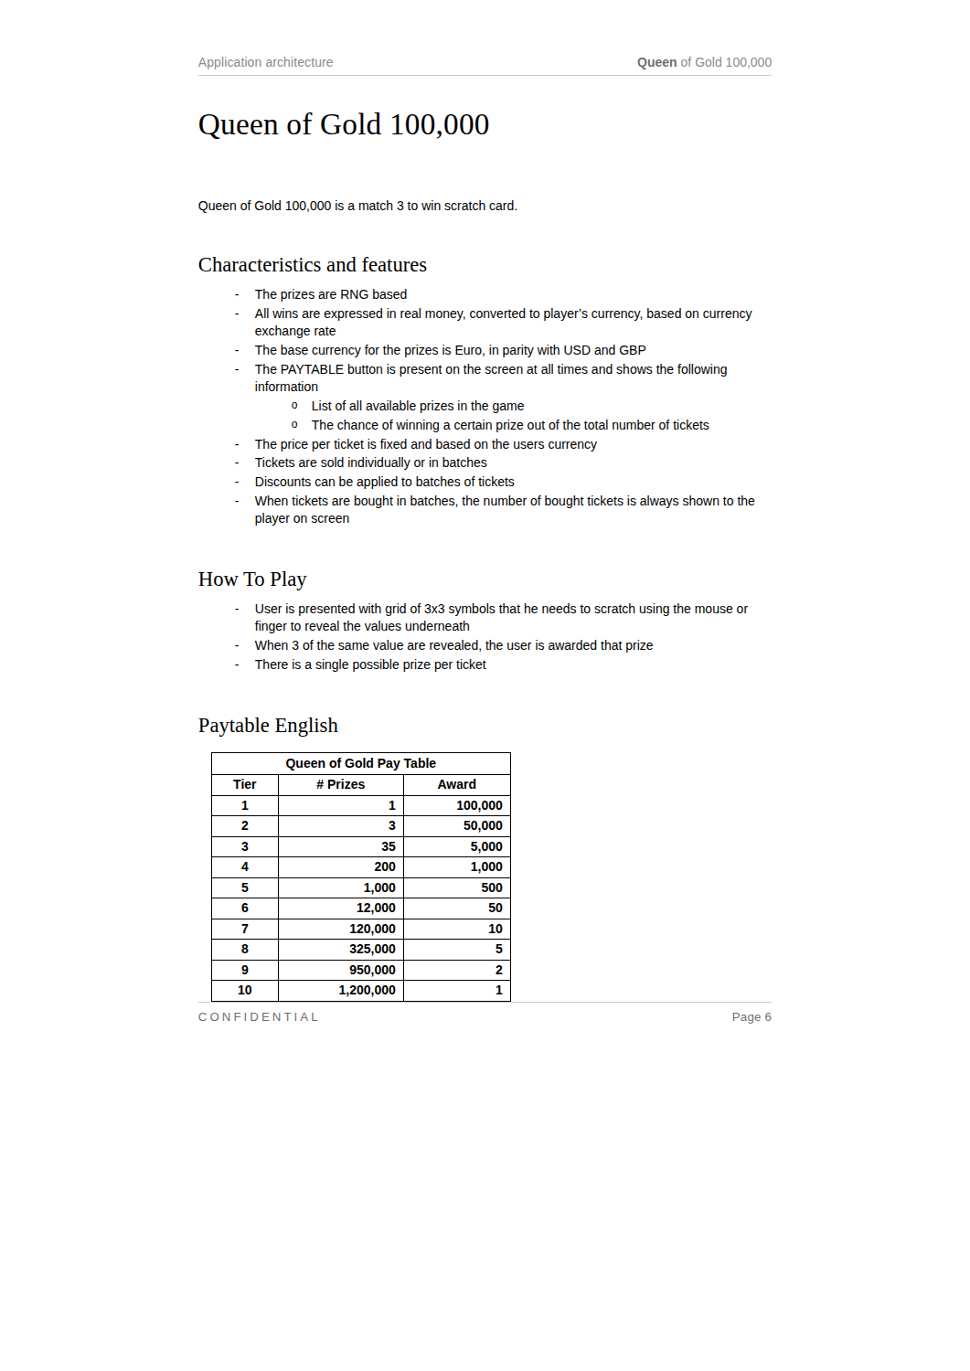Application architecture
Queen of Gold 100,000
Queen of Gold 100,000
Queen of Gold 100,000 is a match 3 to win scratch card.
Characteristics and features
The prizes are RNG based
All wins are expressed in real money, converted to player’s currency, based on currency exchange rate
The base currency for the prizes is Euro, in parity with USD and GBP
The PAYTABLE button is present on the screen at all times and shows the following information
List of all available prizes in the game
The chance of winning a certain prize out of the total number of tickets
The price per ticket is fixed and based on the users currency
Tickets are sold individually or in batches
Discounts can be applied to batches of tickets
When tickets are bought in batches, the number of bought tickets is always shown to the player on screen
How To Play
User is presented with grid of 3x3 symbols that he needs to scratch using the mouse or finger to reveal the values underneath
When 3 of the same value are revealed, the user is awarded that prize
There is a single possible prize per ticket
Paytable English
| Queen of Gold Pay Table |
| --- |
| Tier | # Prizes | Award |
| 1 | 1 | 100,000 |
| 2 | 3 | 50,000 |
| 3 | 35 | 5,000 |
| 4 | 200 | 1,000 |
| 5 | 1,000 | 500 |
| 6 | 12,000 | 50 |
| 7 | 120,000 | 10 |
| 8 | 325,000 | 5 |
| 9 | 950,000 | 2 |
| 10 | 1,200,000 | 1 |
CONFIDENTIAL
Page 6